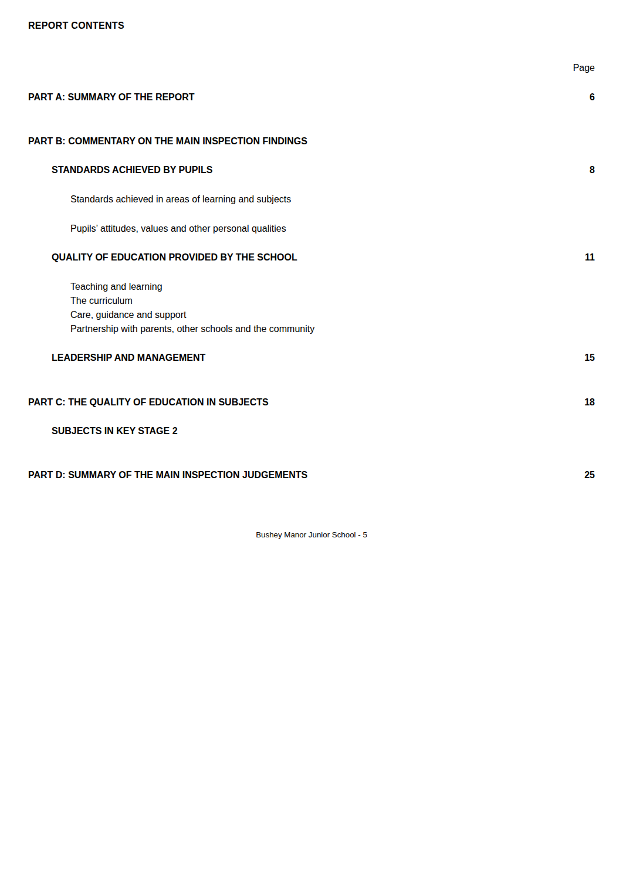REPORT CONTENTS
| | Page |
| PART A: SUMMARY OF THE REPORT | 6 |
| PART B: COMMENTARY ON THE MAIN INSPECTION FINDINGS | |
| STANDARDS ACHIEVED BY PUPILS | 8 |
| Standards achieved in areas of learning and subjects | |
| Pupils’ attitudes, values and other personal qualities | |
| QUALITY OF EDUCATION PROVIDED BY THE SCHOOL | 11 |
| Teaching and learning The curriculum Care, guidance and support Partnership with parents, other schools and the community | |
| LEADERSHIP AND MANAGEMENT | 15 |
| PART C: THE QUALITY OF EDUCATION IN SUBJECTS | 18 |
| SUBJECTS IN KEY STAGE 2 | |
| PART D: SUMMARY OF THE MAIN INSPECTION JUDGEMENTS | 25 |
Bushey Manor Junior School - 5